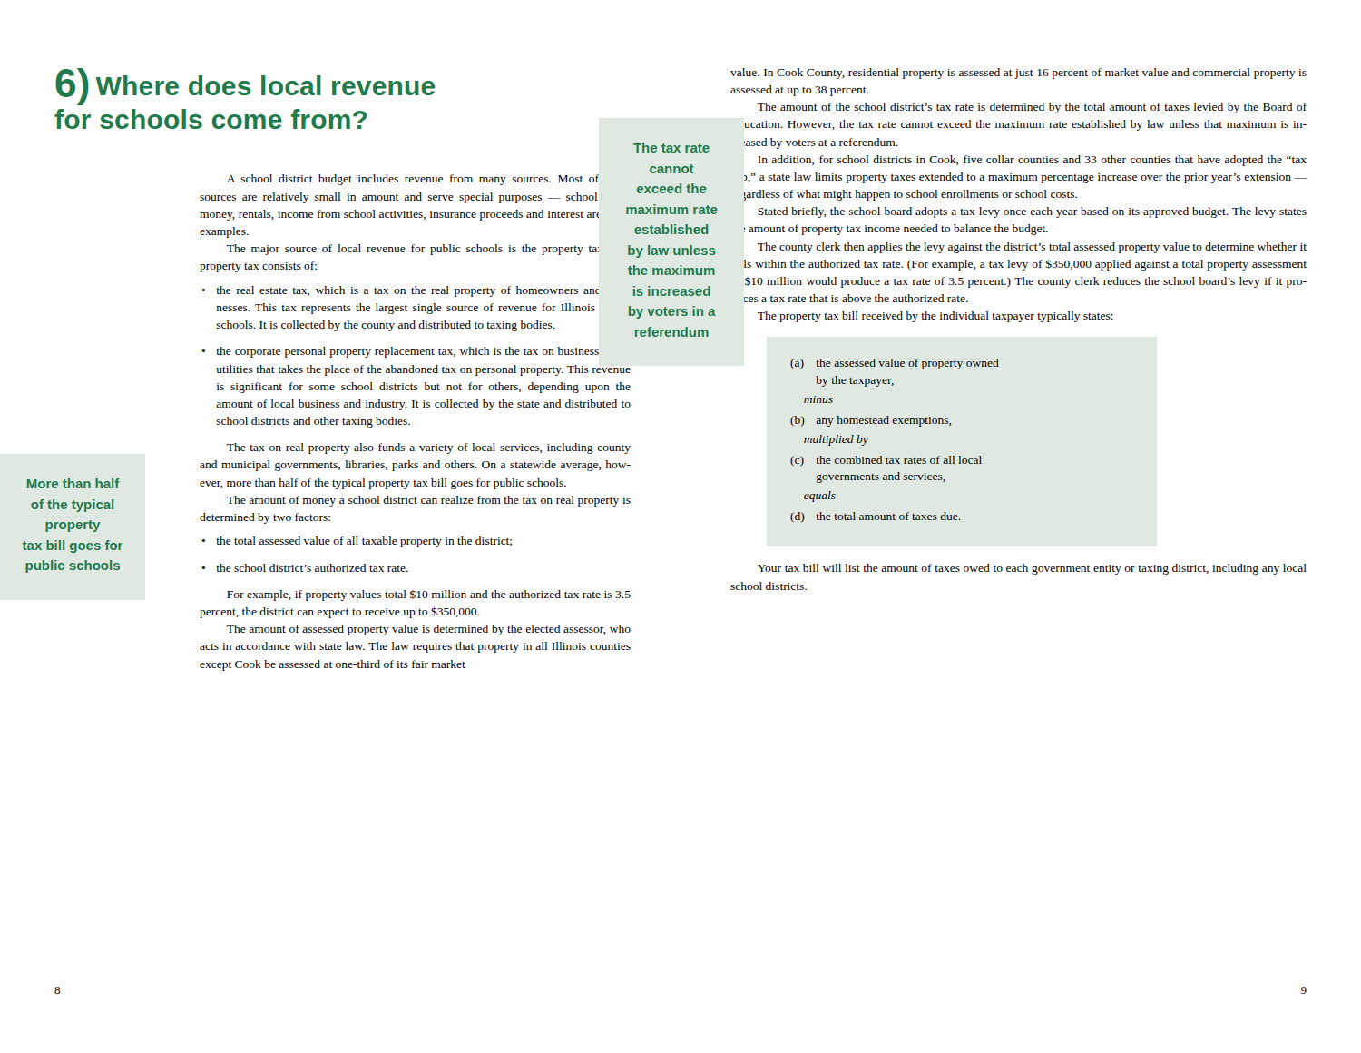6) Where does local revenue
for schools come from?
More than half
of the typical
property
tax bill goes for
public schools
A school district budget includes revenue from many sources. Most of those sources are relatively small in amount and serve special purposes — school lunch money, rentals, income from school activities, insurance proceeds and interest are some examples.
The major source of local revenue for public schools is the property tax. The property tax consists of:
the real estate tax, which is a tax on the real property of homeowners and businesses. This tax represents the largest single source of revenue for Illinois public schools. It is collected by the county and distributed to taxing bodies.
the corporate personal property replacement tax, which is the tax on businesses and utilities that takes the place of the abandoned tax on personal property. This revenue is significant for some school districts but not for others, depending upon the amount of local business and industry. It is collected by the state and distributed to school districts and other taxing bodies.
The tax on real property also funds a variety of local services, including county and municipal governments, libraries, parks and others. On a statewide average, however, more than half of the typical property tax bill goes for public schools.
The amount of money a school district can realize from the tax on real property is determined by two factors:
the total assessed value of all taxable property in the district;
the school district’s authorized tax rate.
For example, if property values total $10 million and the authorized tax rate is 3.5 percent, the district can expect to receive up to $350,000.
The amount of assessed property value is determined by the elected assessor, who acts in accordance with state law. The law requires that property in all Illinois counties except Cook be assessed at one-third of its fair market
8
The tax rate
cannot
exceed the
maximum rate
established
by law unless
the maximum
is increased
by voters in a
referendum
value. In Cook County, residential property is assessed at just 16 percent of market value and commercial property is assessed at up to 38 percent.
The amount of the school district’s tax rate is determined by the total amount of taxes levied by the Board of Education. However, the tax rate cannot exceed the maximum rate established by law unless that maximum is increased by voters at a referendum.
In addition, for school districts in Cook, five collar counties and 33 other counties that have adopted the “tax cap,” a state law limits property taxes extended to a maximum percentage increase over the prior year’s extension — regardless of what might happen to school enrollments or school costs.
Stated briefly, the school board adopts a tax levy once each year based on its approved budget. The levy states the amount of property tax income needed to balance the budget.
The county clerk then applies the levy against the district’s total assessed property value to determine whether it falls within the authorized tax rate. (For example, a tax levy of $350,000 applied against a total property assessment of $10 million would produce a tax rate of 3.5 percent.) The county clerk reduces the school board’s levy if it produces a tax rate that is above the authorized rate.
The property tax bill received by the individual taxpayer typically states:
(a) the assessed value of property owned
by the taxpayer,
minus
(b) any homestead exemptions,
multiplied by
(c) the combined tax rates of all local
governments and services,
equals
(d) the total amount of taxes due.
Your tax bill will list the amount of taxes owed to each government entity or taxing district, including any local school districts.
9